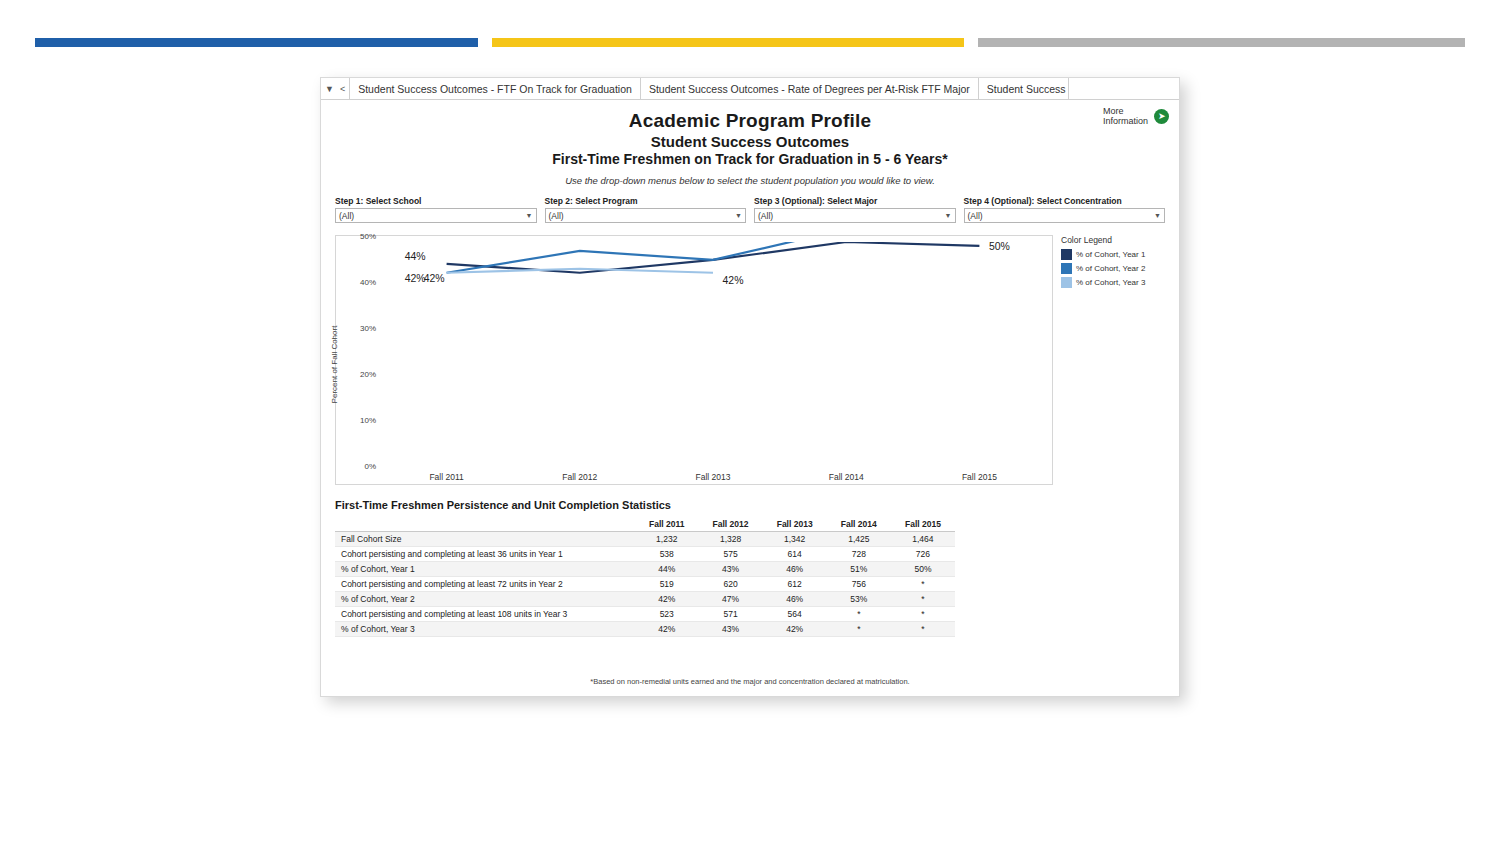▼<
Student Success Outcomes - FTF On Track for Graduation
Student Success Outcomes - Rate of Degrees per At-Risk FTF Major
Student Success O
More
Information ➤
Academic Program Profile
Student Success Outcomes
First-Time Freshmen on Track for Graduation in 5 - 6 Years*
Use the drop-down menus below to select the student population you would like to view.
Step 1: Select School
(All)▼
Step 2: Select Program
(All)▼
Step 3 (Optional): Select Major
(All)▼
Step 4 (Optional): Select Concentration
(All)▼
Percent of Fall Cohort
50% 40% 30% 20% 10% 0%
44% 42% 42% 42% 53% 50%
Fall 2011 Fall 2012 Fall 2013 Fall 2014 Fall 2015
Color Legend
% of Cohort, Year 1
% of Cohort, Year 2
% of Cohort, Year 3
First-Time Freshmen Persistence and Unit Completion Statistics
| | Fall 2011 | Fall 2012 | Fall 2013 | Fall 2014 | Fall 2015 |
| --- | --- | --- | --- | --- | --- |
| Fall Cohort Size | 1,232 | 1,328 | 1,342 | 1,425 | 1,464 |
| Cohort persisting and completing at least 36 units in Year 1 | 538 | 575 | 614 | 728 | 726 |
| % of Cohort, Year 1 | 44% | 43% | 46% | 51% | 50% |
| Cohort persisting and completing at least 72 units in Year 2 | 519 | 620 | 612 | 756 | * |
| % of Cohort, Year 2 | 42% | 47% | 46% | 53% | * |
| Cohort persisting and completing at least 108 units in Year 3 | 523 | 571 | 564 | * | * |
| % of Cohort, Year 3 | 42% | 43% | 42% | * | * |
*Based on non-remedial units earned and the major and concentration declared at matriculation.